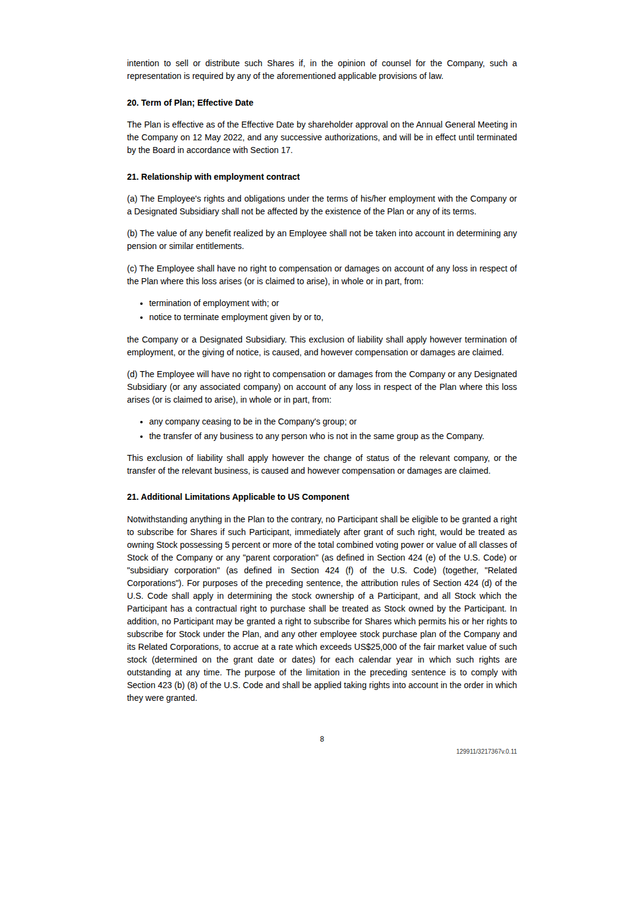intention to sell or distribute such Shares if, in the opinion of counsel for the Company, such a representation is required by any of the aforementioned applicable provisions of law.
20. Term of Plan; Effective Date
The Plan is effective as of the Effective Date by shareholder approval on the Annual General Meeting in the Company on 12 May 2022, and any successive authorizations, and will be in effect until terminated by the Board in accordance with Section 17.
21. Relationship with employment contract
(a) The Employee's rights and obligations under the terms of his/her employment with the Company or a Designated Subsidiary shall not be affected by the existence of the Plan or any of its terms.
(b) The value of any benefit realized by an Employee shall not be taken into account in determining any pension or similar entitlements.
(c) The Employee shall have no right to compensation or damages on account of any loss in respect of the Plan where this loss arises (or is claimed to arise), in whole or in part, from:
termination of employment with; or
notice to terminate employment given by or to,
the Company or a Designated Subsidiary. This exclusion of liability shall apply however termination of employment, or the giving of notice, is caused, and however compensation or damages are claimed.
(d) The Employee will have no right to compensation or damages from the Company or any Designated Subsidiary (or any associated company) on account of any loss in respect of the Plan where this loss arises (or is claimed to arise), in whole or in part, from:
any company ceasing to be in the Company's group; or
the transfer of any business to any person who is not in the same group as the Company.
This exclusion of liability shall apply however the change of status of the relevant company, or the transfer of the relevant business, is caused and however compensation or damages are claimed.
21. Additional Limitations Applicable to US Component
Notwithstanding anything in the Plan to the contrary, no Participant shall be eligible to be granted a right to subscribe for Shares if such Participant, immediately after grant of such right, would be treated as owning Stock possessing 5 percent or more of the total combined voting power or value of all classes of Stock of the Company or any "parent corporation" (as defined in Section 424 (e) of the U.S. Code) or "subsidiary corporation" (as defined in Section 424 (f) of the U.S. Code) (together, "Related Corporations"). For purposes of the preceding sentence, the attribution rules of Section 424 (d) of the U.S. Code shall apply in determining the stock ownership of a Participant, and all Stock which the Participant has a contractual right to purchase shall be treated as Stock owned by the Participant. In addition, no Participant may be granted a right to subscribe for Shares which permits his or her rights to subscribe for Stock under the Plan, and any other employee stock purchase plan of the Company and its Related Corporations, to accrue at a rate which exceeds US$25,000 of the fair market value of such stock (determined on the grant date or dates) for each calendar year in which such rights are outstanding at any time. The purpose of the limitation in the preceding sentence is to comply with Section 423 (b) (8) of the U.S. Code and shall be applied taking rights into account in the order in which they were granted.
8
129911/3217367v.0.11